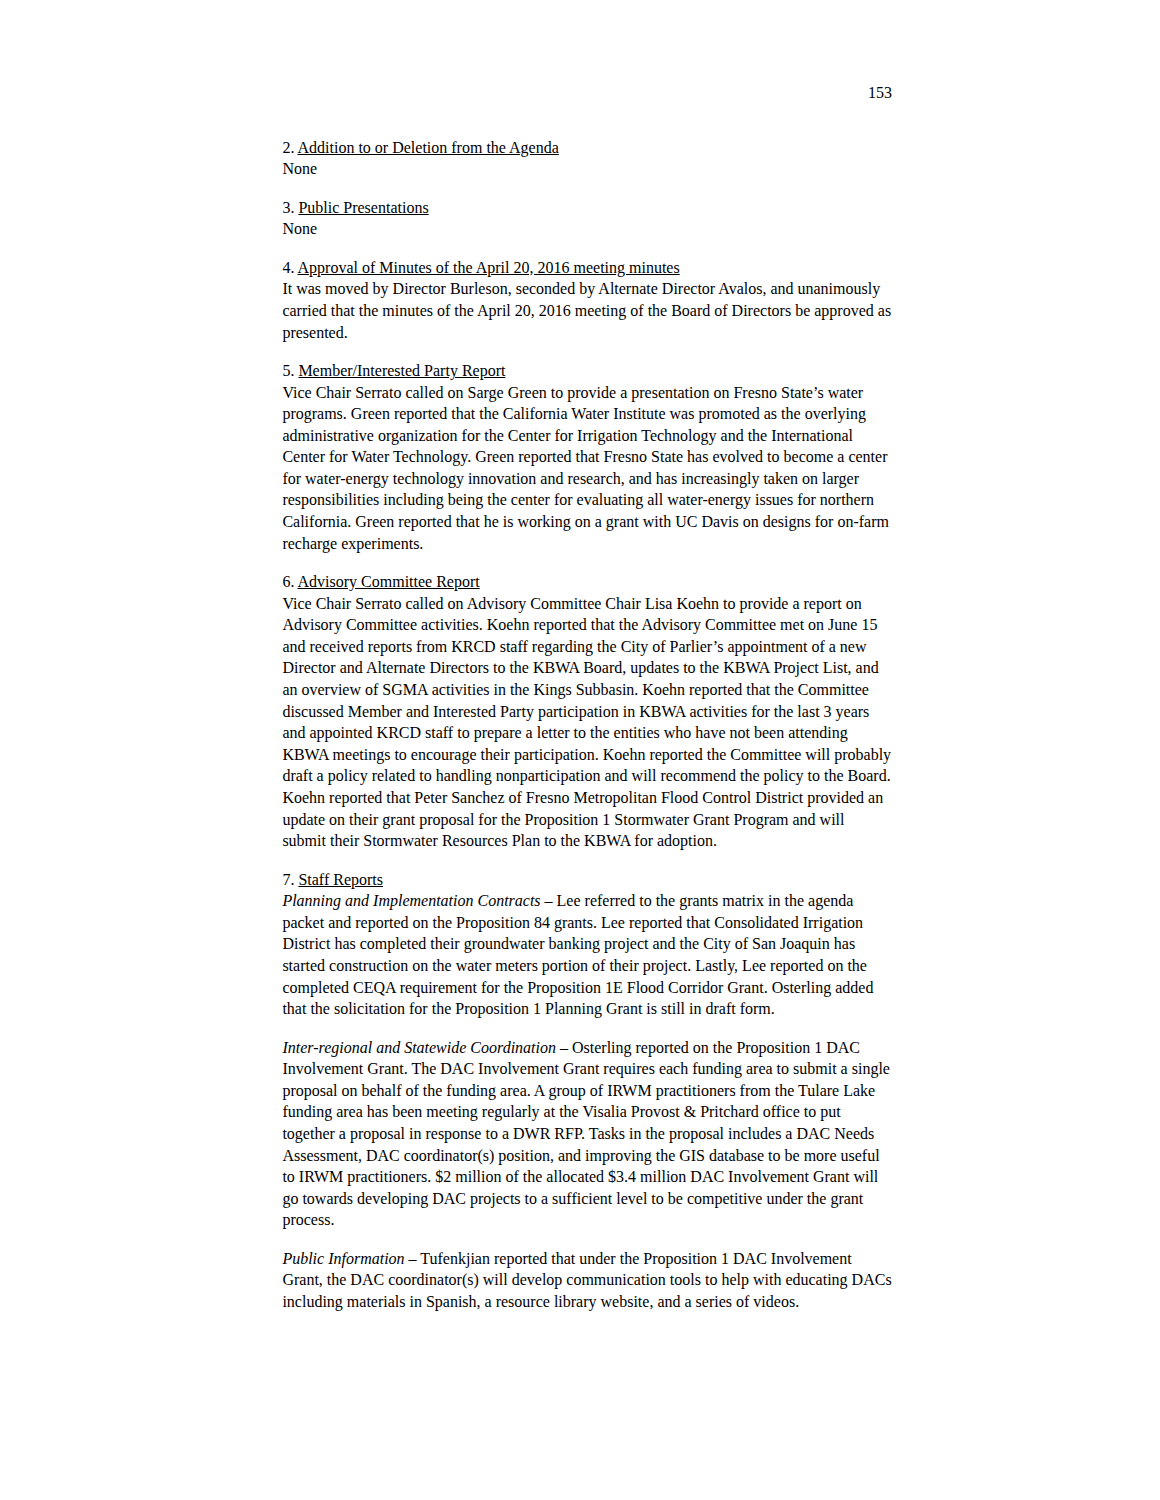153
2. Addition to or Deletion from the Agenda
None
3. Public Presentations
None
4. Approval of Minutes of the April 20, 2016 meeting minutes
It was moved by Director Burleson, seconded by Alternate Director Avalos, and unanimously carried that the minutes of the April 20, 2016 meeting of the Board of Directors be approved as presented.
5. Member/Interested Party Report
Vice Chair Serrato called on Sarge Green to provide a presentation on Fresno State’s water programs. Green reported that the California Water Institute was promoted as the overlying administrative organization for the Center for Irrigation Technology and the International Center for Water Technology. Green reported that Fresno State has evolved to become a center for water-energy technology innovation and research, and has increasingly taken on larger responsibilities including being the center for evaluating all water-energy issues for northern California. Green reported that he is working on a grant with UC Davis on designs for on-farm recharge experiments.
6. Advisory Committee Report
Vice Chair Serrato called on Advisory Committee Chair Lisa Koehn to provide a report on Advisory Committee activities. Koehn reported that the Advisory Committee met on June 15 and received reports from KRCD staff regarding the City of Parlier’s appointment of a new Director and Alternate Directors to the KBWA Board, updates to the KBWA Project List, and an overview of SGMA activities in the Kings Subbasin. Koehn reported that the Committee discussed Member and Interested Party participation in KBWA activities for the last 3 years and appointed KRCD staff to prepare a letter to the entities who have not been attending KBWA meetings to encourage their participation. Koehn reported the Committee will probably draft a policy related to handling nonparticipation and will recommend the policy to the Board. Koehn reported that Peter Sanchez of Fresno Metropolitan Flood Control District provided an update on their grant proposal for the Proposition 1 Stormwater Grant Program and will submit their Stormwater Resources Plan to the KBWA for adoption.
7. Staff Reports
Planning and Implementation Contracts – Lee referred to the grants matrix in the agenda packet and reported on the Proposition 84 grants. Lee reported that Consolidated Irrigation District has completed their groundwater banking project and the City of San Joaquin has started construction on the water meters portion of their project. Lastly, Lee reported on the completed CEQA requirement for the Proposition 1E Flood Corridor Grant. Osterling added that the solicitation for the Proposition 1 Planning Grant is still in draft form.
Inter-regional and Statewide Coordination – Osterling reported on the Proposition 1 DAC Involvement Grant. The DAC Involvement Grant requires each funding area to submit a single proposal on behalf of the funding area. A group of IRWM practitioners from the Tulare Lake funding area has been meeting regularly at the Visalia Provost & Pritchard office to put together a proposal in response to a DWR RFP. Tasks in the proposal includes a DAC Needs Assessment, DAC coordinator(s) position, and improving the GIS database to be more useful to IRWM practitioners. $2 million of the allocated $3.4 million DAC Involvement Grant will go towards developing DAC projects to a sufficient level to be competitive under the grant process.
Public Information – Tufenkjian reported that under the Proposition 1 DAC Involvement Grant, the DAC coordinator(s) will develop communication tools to help with educating DACs including materials in Spanish, a resource library website, and a series of videos.